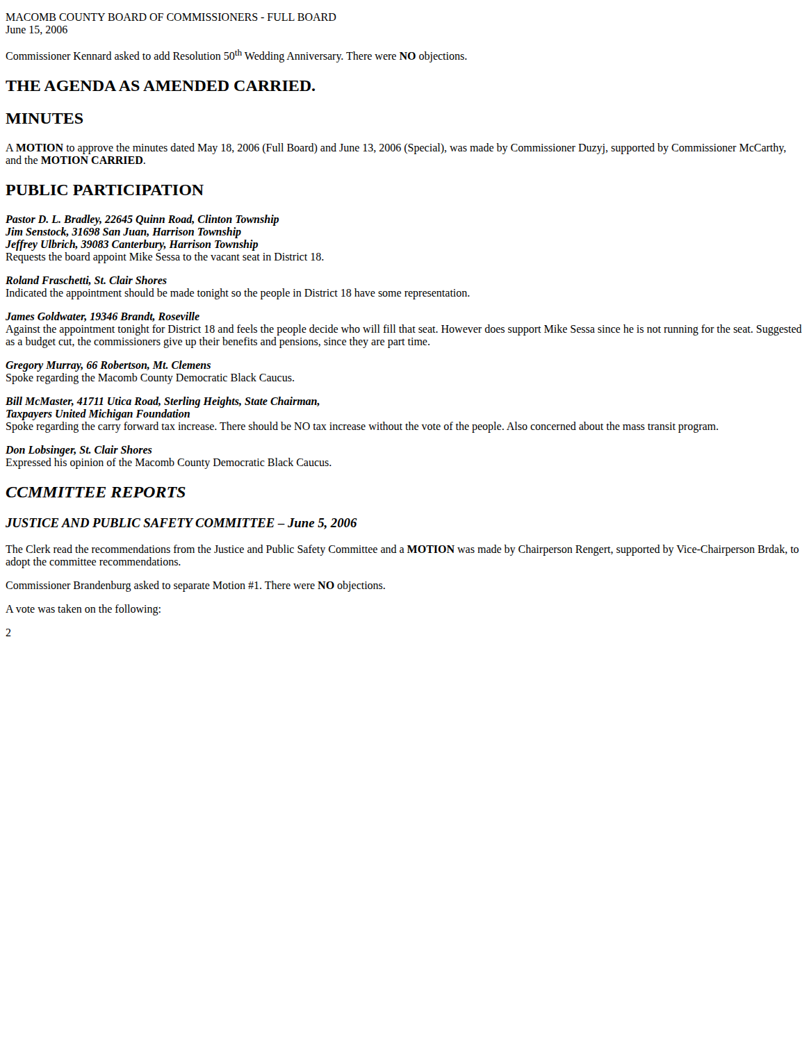MACOMB COUNTY BOARD OF COMMISSIONERS - FULL BOARD
June 15, 2006
Commissioner Kennard asked to add Resolution 50th Wedding Anniversary. There were NO objections.
THE AGENDA AS AMENDED CARRIED.
MINUTES
A MOTION to approve the minutes dated May 18, 2006 (Full Board) and June 13, 2006 (Special), was made by Commissioner Duzyj, supported by Commissioner McCarthy, and the MOTION CARRIED.
PUBLIC PARTICIPATION
Pastor D. L. Bradley, 22645 Quinn Road, Clinton Township
Jim Senstock, 31698 San Juan, Harrison Township
Jeffrey Ulbrich, 39083 Canterbury, Harrison Township
Requests the board appoint Mike Sessa to the vacant seat in District 18.
Roland Fraschetti, St. Clair Shores
Indicated the appointment should be made tonight so the people in District 18 have some representation.
James Goldwater, 19346 Brandt, Roseville
Against the appointment tonight for District 18 and feels the people decide who will fill that seat. However does support Mike Sessa since he is not running for the seat. Suggested as a budget cut, the commissioners give up their benefits and pensions, since they are part time.
Gregory Murray, 66 Robertson, Mt. Clemens
Spoke regarding the Macomb County Democratic Black Caucus.
Bill McMaster, 41711 Utica Road, Sterling Heights, State Chairman,
Taxpayers United Michigan Foundation
Spoke regarding the carry forward tax increase. There should be NO tax increase without the vote of the people. Also concerned about the mass transit program.
Don Lobsinger, St. Clair Shores
Expressed his opinion of the Macomb County Democratic Black Caucus.
CCMMITTEE REPORTS
JUSTICE AND PUBLIC SAFETY COMMITTEE – June 5, 2006
The Clerk read the recommendations from the Justice and Public Safety Committee and a MOTION was made by Chairperson Rengert, supported by Vice-Chairperson Brdak, to adopt the committee recommendations.
Commissioner Brandenburg asked to separate Motion #1. There were NO objections.
A vote was taken on the following:
2